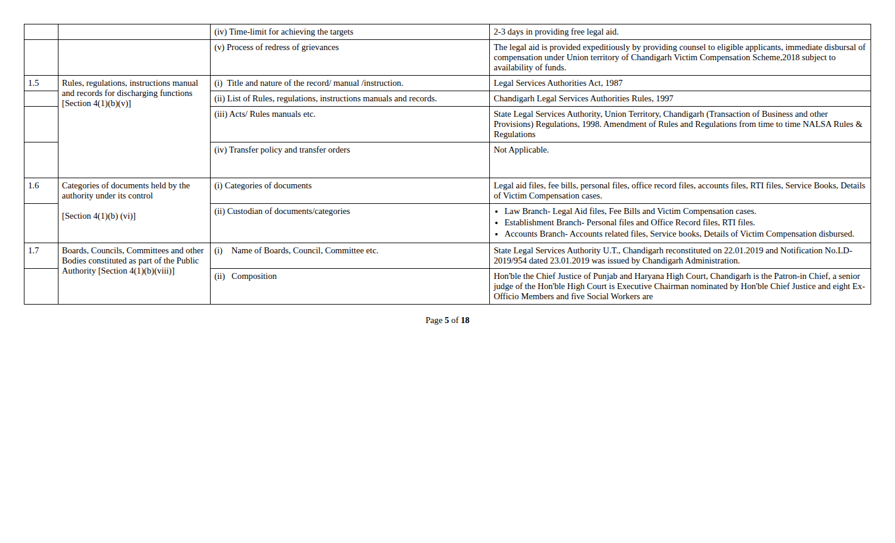| | | (iv) Time-limit for achieving the targets | 2-3 days in providing free legal aid. |
| | | (v) Process of redress of grievances | The legal aid is provided expeditiously by providing counsel to eligible applicants, immediate disbursal of compensation under Union territory of Chandigarh Victim Compensation Scheme,2018 subject to availability of funds. |
| 1.5 | Rules, regulations, instructions manual and records for discharging functions [Section 4(1)(b)(v)] | (i) Title and nature of the record/ manual /instruction. | Legal Services Authorities Act, 1987 |
| | (ii) List of Rules, regulations, instructions manuals and records. | Chandigarh Legal Services Authorities Rules, 1997 |
| | (iii) Acts/ Rules manuals etc. | State Legal Services Authority, Union Territory, Chandigarh (Transaction of Business and other Provisions) Regulations, 1998. Amendment of Rules and Regulations from time to time NALSA Rules & Regulations |
| | (iv) Transfer policy and transfer orders | Not Applicable. |
| 1.6 | Categories of documents held by the authority under its control [Section 4(1)(b) (vi)] | (i) Categories of documents | Legal aid files, fee bills, personal files, office record files, accounts files, RTI files, Service Books, Details of Victim Compensation cases. |
| | (ii) Custodian of documents/categories | Law Branch- Legal Aid files, Fee Bills and Victim Compensation cases. Establishment Branch- Personal files and Office Record files, RTI files. Accounts Branch- Accounts related files, Service books, Details of Victim Compensation disbursed. |
| 1.7 | Boards, Councils, Committees and other Bodies constituted as part of the Public Authority [Section 4(1)(b)(viii)] | (i) Name of Boards, Council, Committee etc. | State Legal Services Authority U.T., Chandigarh reconstituted on 22.01.2019 and Notification No.LD-2019/954 dated 23.01.2019 was issued by Chandigarh Administration. |
| | (ii) Composition | Hon'ble the Chief Justice of Punjab and Haryana High Court, Chandigarh is the Patron-in Chief, a senior judge of the Hon'ble High Court is Executive Chairman nominated by Hon'ble Chief Justice and eight Ex-Officio Members and five Social Workers are |
Page 5 of 18